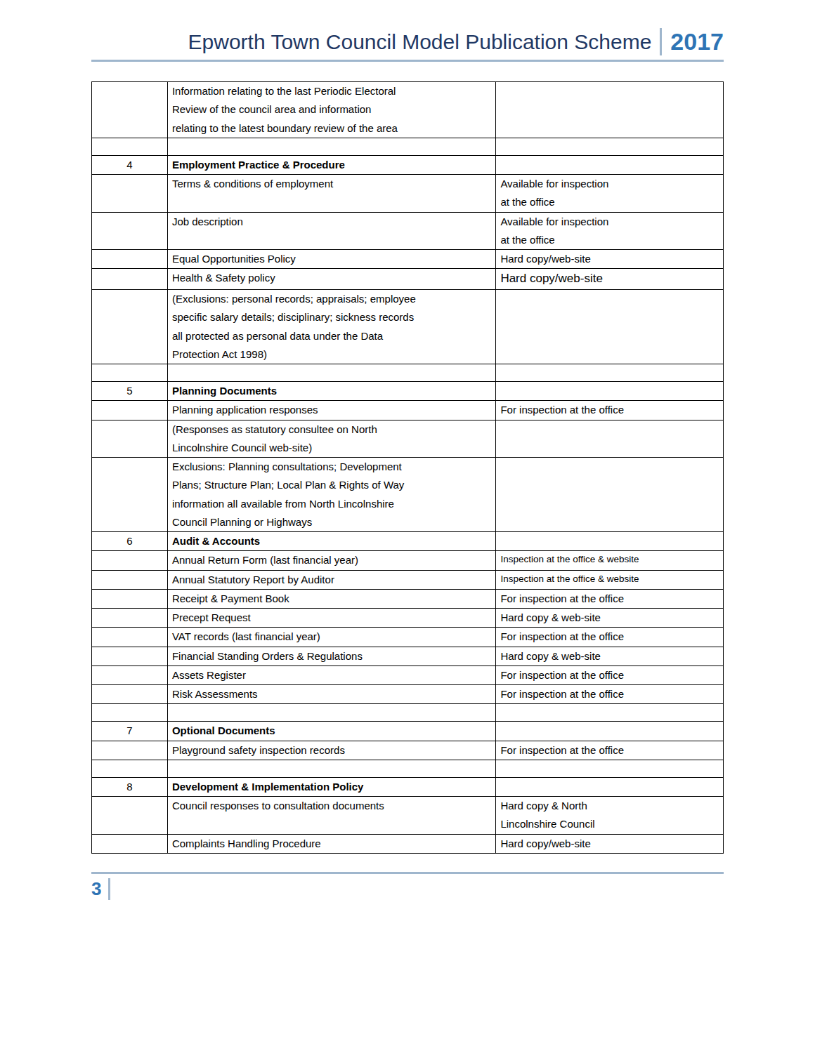Epworth Town Council Model Publication Scheme 2017
| | Information relating to the last Periodic Electoral | |
| | Review of the council area and information |
| | relating to the latest boundary review of the area |
| 4 | Employment Practice & Procedure | |
| | Terms & conditions of employment | Available for inspection |
| | | at the office |
| | Job description | Available for inspection |
| | | at the office |
| | Equal Opportunities Policy | Hard copy/web-site |
| | Health & Safety policy | Hard copy/web-site |
| | (Exclusions: personal records; appraisals; employee | |
| | specific salary details; disciplinary; sickness records |
| | all protected as personal data under the Data |
| | Protection Act 1998) |
| 5 | Planning Documents | |
| | Planning application responses | For inspection at the office |
| | (Responses as statutory consultee on North | |
| | Lincolnshire Council web-site) |
| | Exclusions: Planning consultations; Development | |
| | Plans; Structure Plan; Local Plan & Rights of Way |
| | information all available from North Lincolnshire |
| | Council Planning or Highways |
| 6 | Audit & Accounts | |
| | Annual Return Form (last financial year) | Inspection at the office & website |
| | Annual Statutory Report by Auditor | Inspection at the office & website |
| | Receipt & Payment Book | For inspection at the office |
| | Precept Request | Hard copy & web-site |
| | VAT records (last financial year) | For inspection at the office |
| | Financial Standing Orders & Regulations | Hard copy & web-site |
| | Assets Register | For inspection at the office |
| | Risk Assessments | For inspection at the office |
| 7 | Optional Documents | |
| | Playground safety inspection records | For inspection at the office |
| 8 | Development & Implementation Policy | |
| | Council responses to consultation documents | Hard copy & North |
| | | Lincolnshire Council |
| | Complaints Handling Procedure | Hard copy/web-site |
3